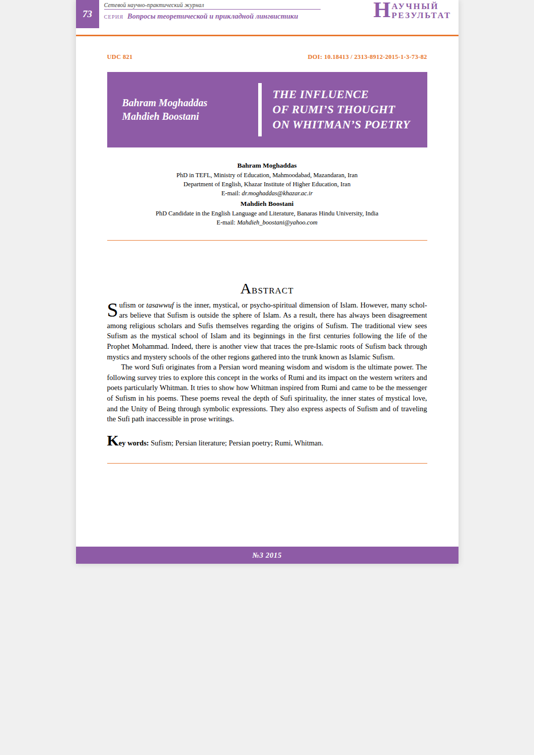73
Сетевой научно-практический журнал
серия Вопросы теоретической и прикладной лингвистики
Н АУЧНЫЙ
РЕЗУЛЬТАТ
UDC 821
DOI: 10.18413 / 2313-8912-2015-1-3-73-82
Bahram Moghaddas
Mahdieh Boostani
THE INFLUENCE
OF RUMI’S THOUGHT
ON WHITMAN’S POETRY
Bahram Moghaddas
PhD in TEFL, Ministry of Education, Mahmoodabad, Mazandaran, Iran
Department of English, Khazar Institute of Higher Education, Iran
E-mail: dr.moghaddas@khazar.ac.ir
Mahdieh Boostani
PhD Candidate in the English Language and Literature, Banaras Hindu University, India
E-mail: Mahdieh_boostani@yahoo.com
ABSTRACT
Sufism or tasawwuf is the inner, mystical, or psycho-spiritual dimension of Islam. However, many scholars believe that Sufism is outside the sphere of Islam. As a result, there has always been disagreement among religious scholars and Sufis themselves regarding the origins of Sufism. The traditional view sees Sufism as the mystical school of Islam and its beginnings in the first centuries following the life of the Prophet Mohammad. Indeed, there is another view that traces the pre-Islamic roots of Sufism back through mystics and mystery schools of the other regions gathered into the trunk known as Islamic Sufism.
The word Sufi originates from a Persian word meaning wisdom and wisdom is the ultimate power. The following survey tries to explore this concept in the works of Rumi and its impact on the western writers and poets particularly Whitman. It tries to show how Whitman inspired from Rumi and came to be the messenger of Sufism in his poems. These poems reveal the depth of Sufi spirituality, the inner states of mystical love, and the Unity of Being through symbolic expressions. They also express aspects of Sufism and of traveling the Sufi path inaccessible in prose writings.
Key words: Sufism; Persian literature; Persian poetry; Rumi, Whitman.
№3 2015